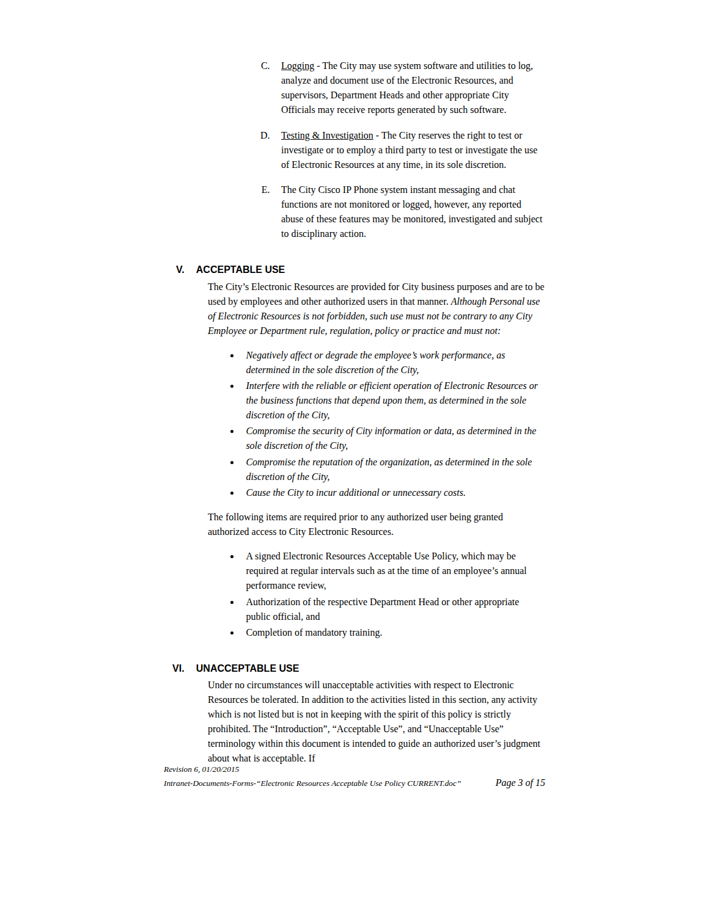Logging - The City may use system software and utilities to log, analyze and document use of the Electronic Resources, and supervisors, Department Heads and other appropriate City Officials may receive reports generated by such software.
Testing & Investigation - The City reserves the right to test or investigate or to employ a third party to test or investigate the use of Electronic Resources at any time, in its sole discretion.
The City Cisco IP Phone system instant messaging and chat functions are not monitored or logged, however, any reported abuse of these features may be monitored, investigated and subject to disciplinary action.
V.
ACCEPTABLE USE
The City’s Electronic Resources are provided for City business purposes and are to be used by employees and other authorized users in that manner. Although Personal use of Electronic Resources is not forbidden, such use must not be contrary to any City Employee or Department rule, regulation, policy or practice and must not:
Negatively affect or degrade the employee’s work performance, as determined in the sole discretion of the City,
Interfere with the reliable or efficient operation of Electronic Resources or the business functions that depend upon them, as determined in the sole discretion of the City,
Compromise the security of City information or data, as determined in the sole discretion of the City,
Compromise the reputation of the organization, as determined in the sole discretion of the City,
Cause the City to incur additional or unnecessary costs.
The following items are required prior to any authorized user being granted authorized access to City Electronic Resources.
A signed Electronic Resources Acceptable Use Policy, which may be required at regular intervals such as at the time of an employee’s annual performance review,
Authorization of the respective Department Head or other appropriate public official, and
Completion of mandatory training.
VI.
UNACCEPTABLE USE
Under no circumstances will unacceptable activities with respect to Electronic Resources be tolerated. In addition to the activities listed in this section, any activity which is not listed but is not in keeping with the spirit of this policy is strictly prohibited. The “Introduction”, “Acceptable Use”, and “Unacceptable Use” terminology within this document is intended to guide an authorized user’s judgment about what is acceptable. If
Revision 6, 01/20/2015
Intranet-Documents-Forms-“Electronic Resources Acceptable Use Policy CURRENT.doc” Page 3 of 15